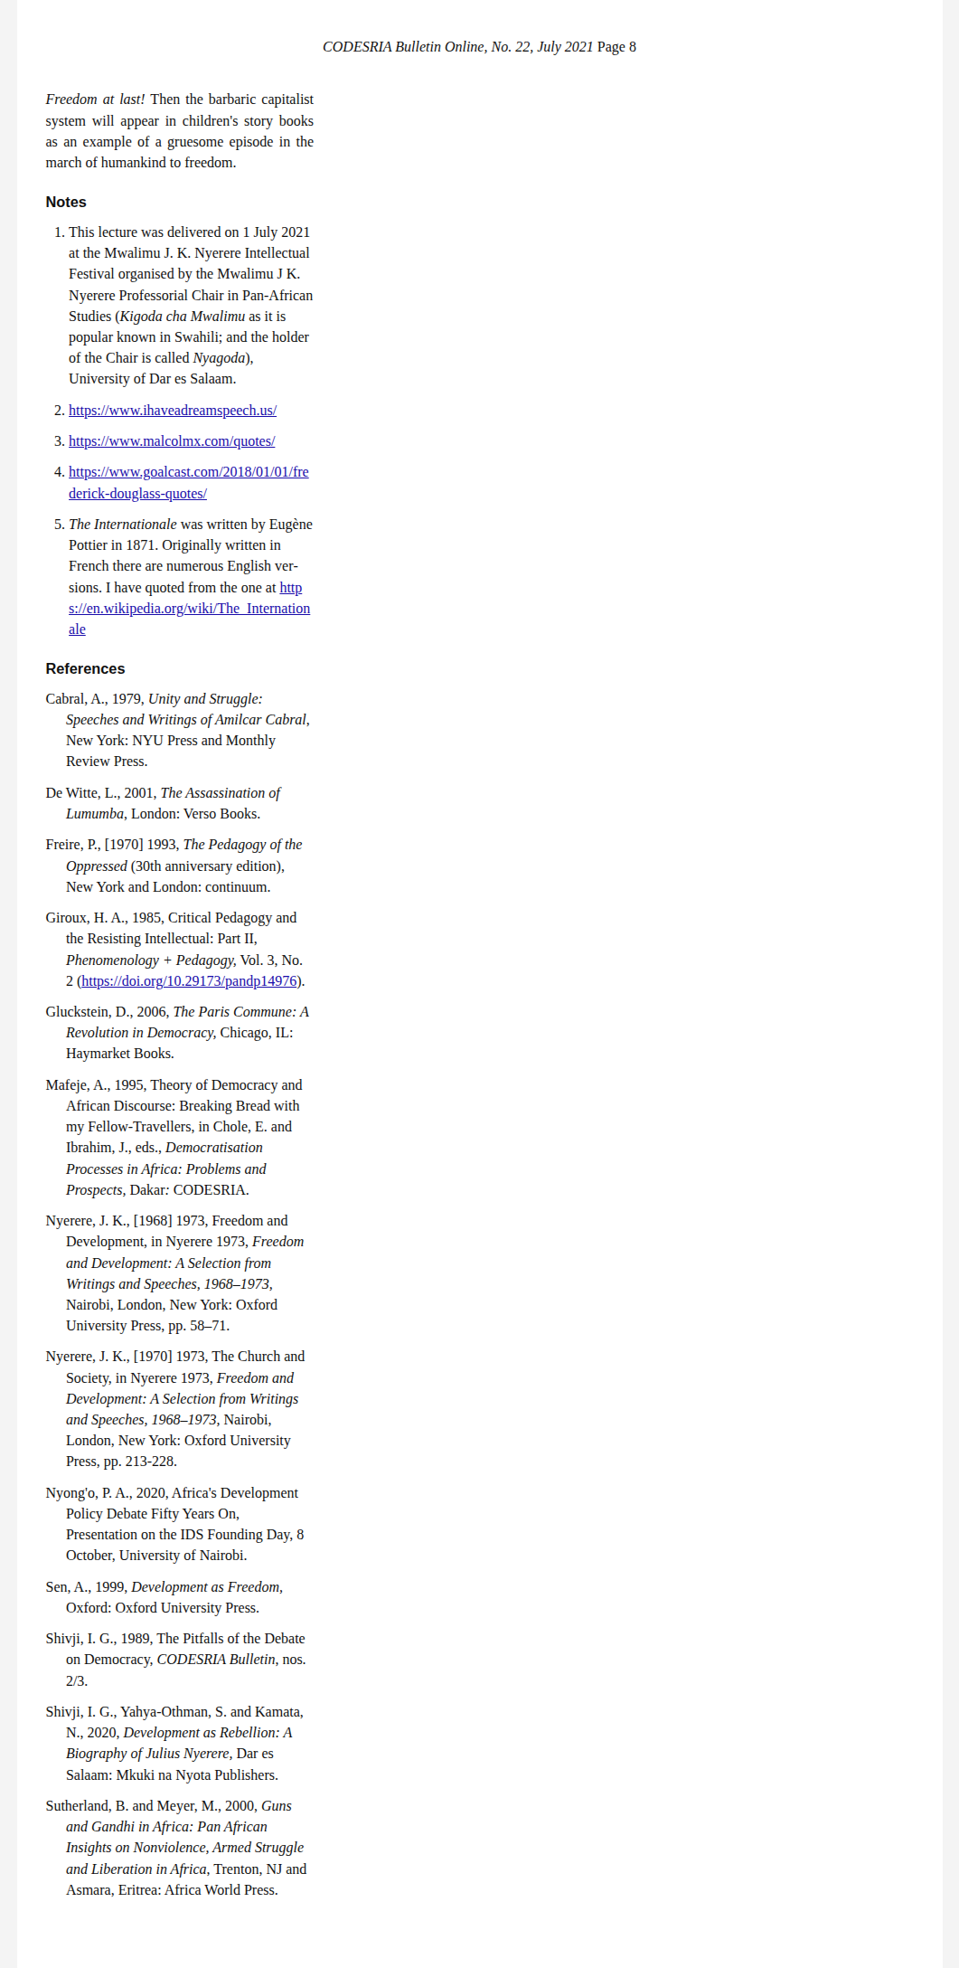CODESRIA Bulletin Online, No. 22, July 2021 Page 8
Freedom at last! Then the barbaric capitalist system will appear in children's story books as an example of a gruesome episode in the march of humankind to freedom.
Notes
This lecture was delivered on 1 July 2021 at the Mwalimu J. K. Nyerere Intellectual Festival organised by the Mwalimu J K. Nyerere Professorial Chair in Pan-African Studies (Kigoda cha Mwalimu as it is popular known in Swahili; and the holder of the Chair is called Nyagoda), University of Dar es Salaam.
https://www.ihaveadreamspeech.us/
https://www.malcolmx.com/quotes/
https://www.goalcast.com/2018/01/01/frederick-douglass-quotes/
The Internationale was written by Eugène Pottier in 1871. Originally written in French there are numerous English versions. I have quoted from the one at https://en.wikipedia.org/wiki/The_Internationale
References
Cabral, A., 1979, Unity and Struggle: Speeches and Writings of Amilcar Cabral, New York: NYU Press and Monthly Review Press.
De Witte, L., 2001, The Assassination of Lumumba, London: Verso Books.
Freire, P., [1970] 1993, The Pedagogy of the Oppressed (30th anniversary edition), New York and London: continuum.
Giroux, H. A., 1985, Critical Pedagogy and the Resisting Intellectual: Part II, Phenomenology + Pedagogy, Vol. 3, No. 2 (https://doi.org/10.29173/pandp14976).
Gluckstein, D., 2006, The Paris Commune: A Revolution in Democracy, Chicago, IL: Haymarket Books.
Mafeje, A., 1995, Theory of Democracy and African Discourse: Breaking Bread with my Fellow-Travellers, in Chole, E. and Ibrahim, J., eds., Democratisation Processes in Africa: Problems and Prospects, Dakar: CODESRIA.
Nyerere, J. K., [1968] 1973, Freedom and Development, in Nyerere 1973, Freedom and Development: A Selection from Writings and Speeches, 1968–1973, Nairobi, London, New York: Oxford University Press, pp. 58–71.
Nyerere, J. K., [1970] 1973, The Church and Society, in Nyerere 1973, Freedom and Development: A Selection from Writings and Speeches, 1968–1973, Nairobi, London, New York: Oxford University Press, pp. 213-228.
Nyong'o, P. A., 2020, Africa's Development Policy Debate Fifty Years On, Presentation on the IDS Founding Day, 8 October, University of Nairobi.
Sen, A., 1999, Development as Freedom, Oxford: Oxford University Press.
Shivji, I. G., 1989, The Pitfalls of the Debate on Democracy, CODESRIA Bulletin, nos. 2/3.
Shivji, I. G., Yahya-Othman, S. and Kamata, N., 2020, Development as Rebellion: A Biography of Julius Nyerere, Dar es Salaam: Mkuki na Nyota Publishers.
Sutherland, B. and Meyer, M., 2000, Guns and Gandhi in Africa: Pan African Insights on Nonviolence, Armed Struggle and Liberation in Africa, Trenton, NJ and Asmara, Eritrea: Africa World Press.